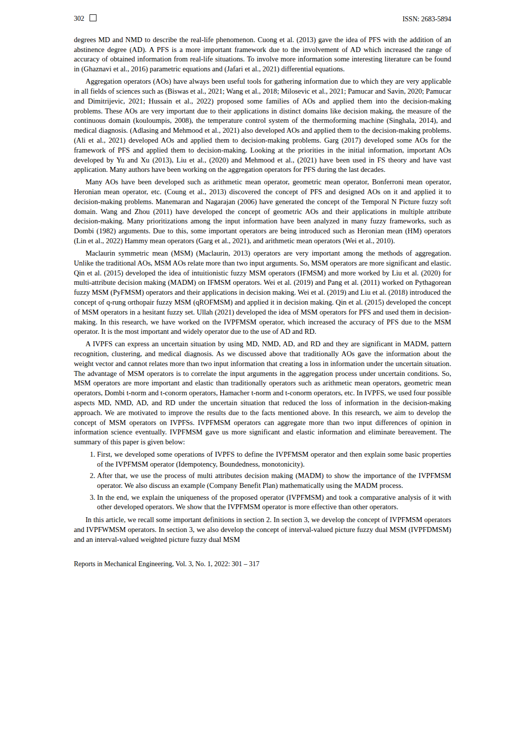302 ISSN: 2683-5894
degrees MD and NMD to describe the real-life phenomenon. Cuong et al. (2013) gave the idea of PFS with the addition of an abstinence degree (AD). A PFS is a more important framework due to the involvement of AD which increased the range of accuracy of obtained information from real-life situations. To involve more information some interesting literature can be found in (Ghaznavi et al., 2016) parametric equations and (Jafari et al., 2021) differential equations.
Aggregation operators (AOs) have always been useful tools for gathering information due to which they are very applicable in all fields of sciences such as (Biswas et al., 2021; Wang et al., 2018; Milosevic et al., 2021; Pamucar and Savin, 2020; Pamucar and Dimitrijevic, 2021; Hussain et al., 2022) proposed some families of AOs and applied them into the decision-making problems. These AOs are very important due to their applications in distinct domains like decision making, the measure of the continuous domain (kouloumpis, 2008), the temperature control system of the thermoforming machine (Singhala, 2014), and medical diagnosis. (Adlasing and Mehmood et al., 2021) also developed AOs and applied them to the decision-making problems. (Ali et al., 2021) developed AOs and applied them to decision-making problems. Garg (2017) developed some AOs for the framework of PFS and applied them to decision-making. Looking at the priorities in the initial information, important AOs developed by Yu and Xu (2013), Liu et al., (2020) and Mehmood et al., (2021) have been used in FS theory and have vast application. Many authors have been working on the aggregation operators for PFS during the last decades.
Many AOs have been developed such as arithmetic mean operator, geometric mean operator, Bonferroni mean operator, Heronian mean operator, etc. (Coung et al., 2013) discovered the concept of PFS and designed AOs on it and applied it to decision-making problems. Manemaran and Nagarajan (2006) have generated the concept of the Temporal N Picture fuzzy soft domain. Wang and Zhou (2011) have developed the concept of geometric AOs and their applications in multiple attribute decision-making. Many prioritizations among the input information have been analyzed in many fuzzy frameworks, such as Dombi (1982) arguments. Due to this, some important operators are being introduced such as Heronian mean (HM) operators (Lin et al., 2022) Hammy mean operators (Garg et al., 2021), and arithmetic mean operators (Wei et al., 2010).
Maclaurin symmetric mean (MSM) (Maclaurin, 2013) operators are very important among the methods of aggregation. Unlike the traditional AOs, MSM AOs relate more than two input arguments. So, MSM operators are more significant and elastic. Qin et al. (2015) developed the idea of intuitionistic fuzzy MSM operators (IFMSM) and more worked by Liu et al. (2020) for multi-attribute decision making (MADM) on IFMSM operators. Wei et al. (2019) and Pang et al. (2011) worked on Pythagorean fuzzy MSM (PyFMSM) operators and their applications in decision making. Wei et al. (2019) and Liu et al. (2018) introduced the concept of q-rung orthopair fuzzy MSM (qROFMSM) and applied it in decision making. Qin et al. (2015) developed the concept of MSM operators in a hesitant fuzzy set. Ullah (2021) developed the idea of MSM operators for PFS and used them in decision-making. In this research, we have worked on the IVPFMSM operator, which increased the accuracy of PFS due to the MSM operator. It is the most important and widely operator due to the use of AD and RD.
A IVPFS can express an uncertain situation by using MD, NMD, AD, and RD and they are significant in MADM, pattern recognition, clustering, and medical diagnosis. As we discussed above that traditionally AOs gave the information about the weight vector and cannot relates more than two input information that creating a loss in information under the uncertain situation. The advantage of MSM operators is to correlate the input arguments in the aggregation process under uncertain conditions. So, MSM operators are more important and elastic than traditionally operators such as arithmetic mean operators, geometric mean operators, Dombi t-norm and t-conorm operators, Hamacher t-norm and t-conorm operators, etc. In IVPFS, we used four possible aspects MD, NMD, AD, and RD under the uncertain situation that reduced the loss of information in the decision-making approach. We are motivated to improve the results due to the facts mentioned above. In this research, we aim to develop the concept of MSM operators on IVPFSs. IVPFMSM operators can aggregate more than two input differences of opinion in information science eventually. IVPFMSM gave us more significant and elastic information and eliminate bereavement. The summary of this paper is given below:
First, we developed some operations of IVPFS to define the IVPFMSM operator and then explain some basic properties of the IVPFMSM operator (Idempotency, Boundedness, monotonicity).
After that, we use the process of multi attributes decision making (MADM) to show the importance of the IVPFMSM operator. We also discuss an example (Company Benefit Plan) mathematically using the MADM process.
In the end, we explain the uniqueness of the proposed operator (IVPFMSM) and took a comparative analysis of it with other developed operators. We show that the IVPFMSM operator is more effective than other operators.
In this article, we recall some important definitions in section 2. In section 3, we develop the concept of IVPFMSM operators and IVPFWMSM operators. In section 3, we also develop the concept of interval-valued picture fuzzy dual MSM (IVPFDMSM) and an interval-valued weighted picture fuzzy dual MSM
Reports in Mechanical Engineering, Vol. 3, No. 1, 2022: 301 – 317